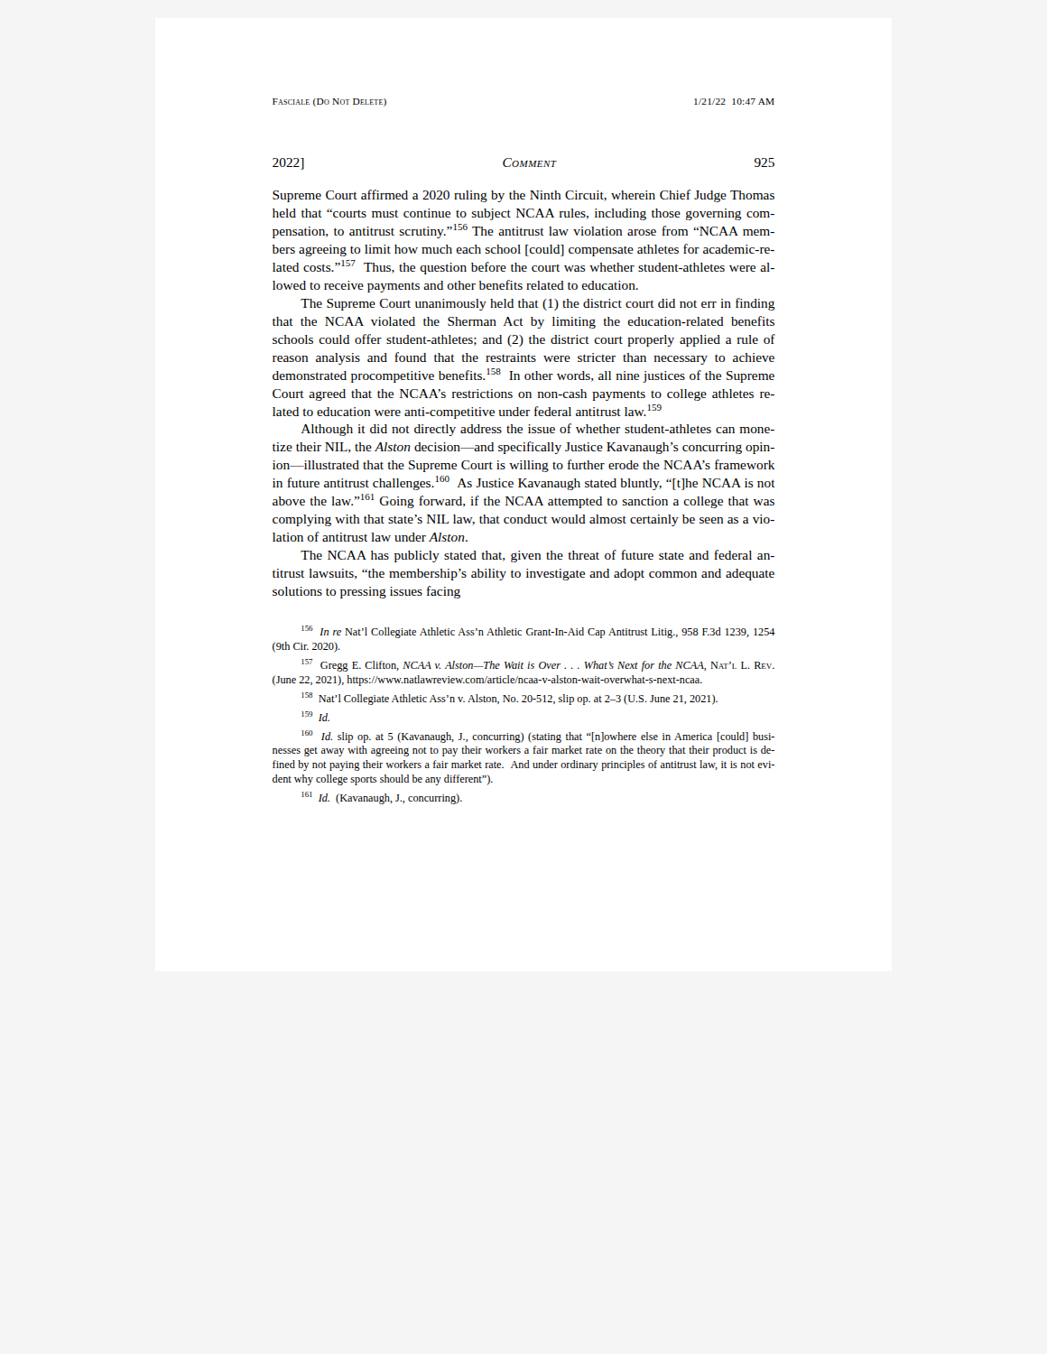Fasciale (Do Not Delete) 1/21/22 10:47 AM
2022] Comment 925
Supreme Court affirmed a 2020 ruling by the Ninth Circuit, wherein Chief Judge Thomas held that “courts must continue to subject NCAA rules, including those governing compensation, to antitrust scrutiny.”156 The antitrust law violation arose from “NCAA members agreeing to limit how much each school [could] compensate athletes for academic-related costs.”157 Thus, the question before the court was whether student-athletes were allowed to receive payments and other benefits related to education.
The Supreme Court unanimously held that (1) the district court did not err in finding that the NCAA violated the Sherman Act by limiting the education-related benefits schools could offer student-athletes; and (2) the district court properly applied a rule of reason analysis and found that the restraints were stricter than necessary to achieve demonstrated procompetitive benefits.158 In other words, all nine justices of the Supreme Court agreed that the NCAA’s restrictions on non-cash payments to college athletes related to education were anti-competitive under federal antitrust law.159
Although it did not directly address the issue of whether student-athletes can monetize their NIL, the Alston decision—and specifically Justice Kavanaugh’s concurring opinion—illustrated that the Supreme Court is willing to further erode the NCAA’s framework in future antitrust challenges.160 As Justice Kavanaugh stated bluntly, “[t]he NCAA is not above the law.”161 Going forward, if the NCAA attempted to sanction a college that was complying with that state’s NIL law, that conduct would almost certainly be seen as a violation of antitrust law under Alston.
The NCAA has publicly stated that, given the threat of future state and federal antitrust lawsuits, “the membership’s ability to investigate and adopt common and adequate solutions to pressing issues facing
156 In re Nat’l Collegiate Athletic Ass’n Athletic Grant-In-Aid Cap Antitrust Litig., 958 F.3d 1239, 1254 (9th Cir. 2020).
157 Gregg E. Clifton, NCAA v. Alston—The Wait is Over . . . What’s Next for the NCAA, Nat’l L. Rev. (June 22, 2021), https://www.natlawreview.com/article/ncaa-v-alston-wait-overwhat-s-next-ncaa.
158 Nat’l Collegiate Athletic Ass’n v. Alston, No. 20-512, slip op. at 2–3 (U.S. June 21, 2021).
159 Id.
160 Id. slip op. at 5 (Kavanaugh, J., concurring) (stating that “[n]owhere else in America [could] businesses get away with agreeing not to pay their workers a fair market rate on the theory that their product is defined by not paying their workers a fair market rate. And under ordinary principles of antitrust law, it is not evident why college sports should be any different”).
161 Id. (Kavanaugh, J., concurring).